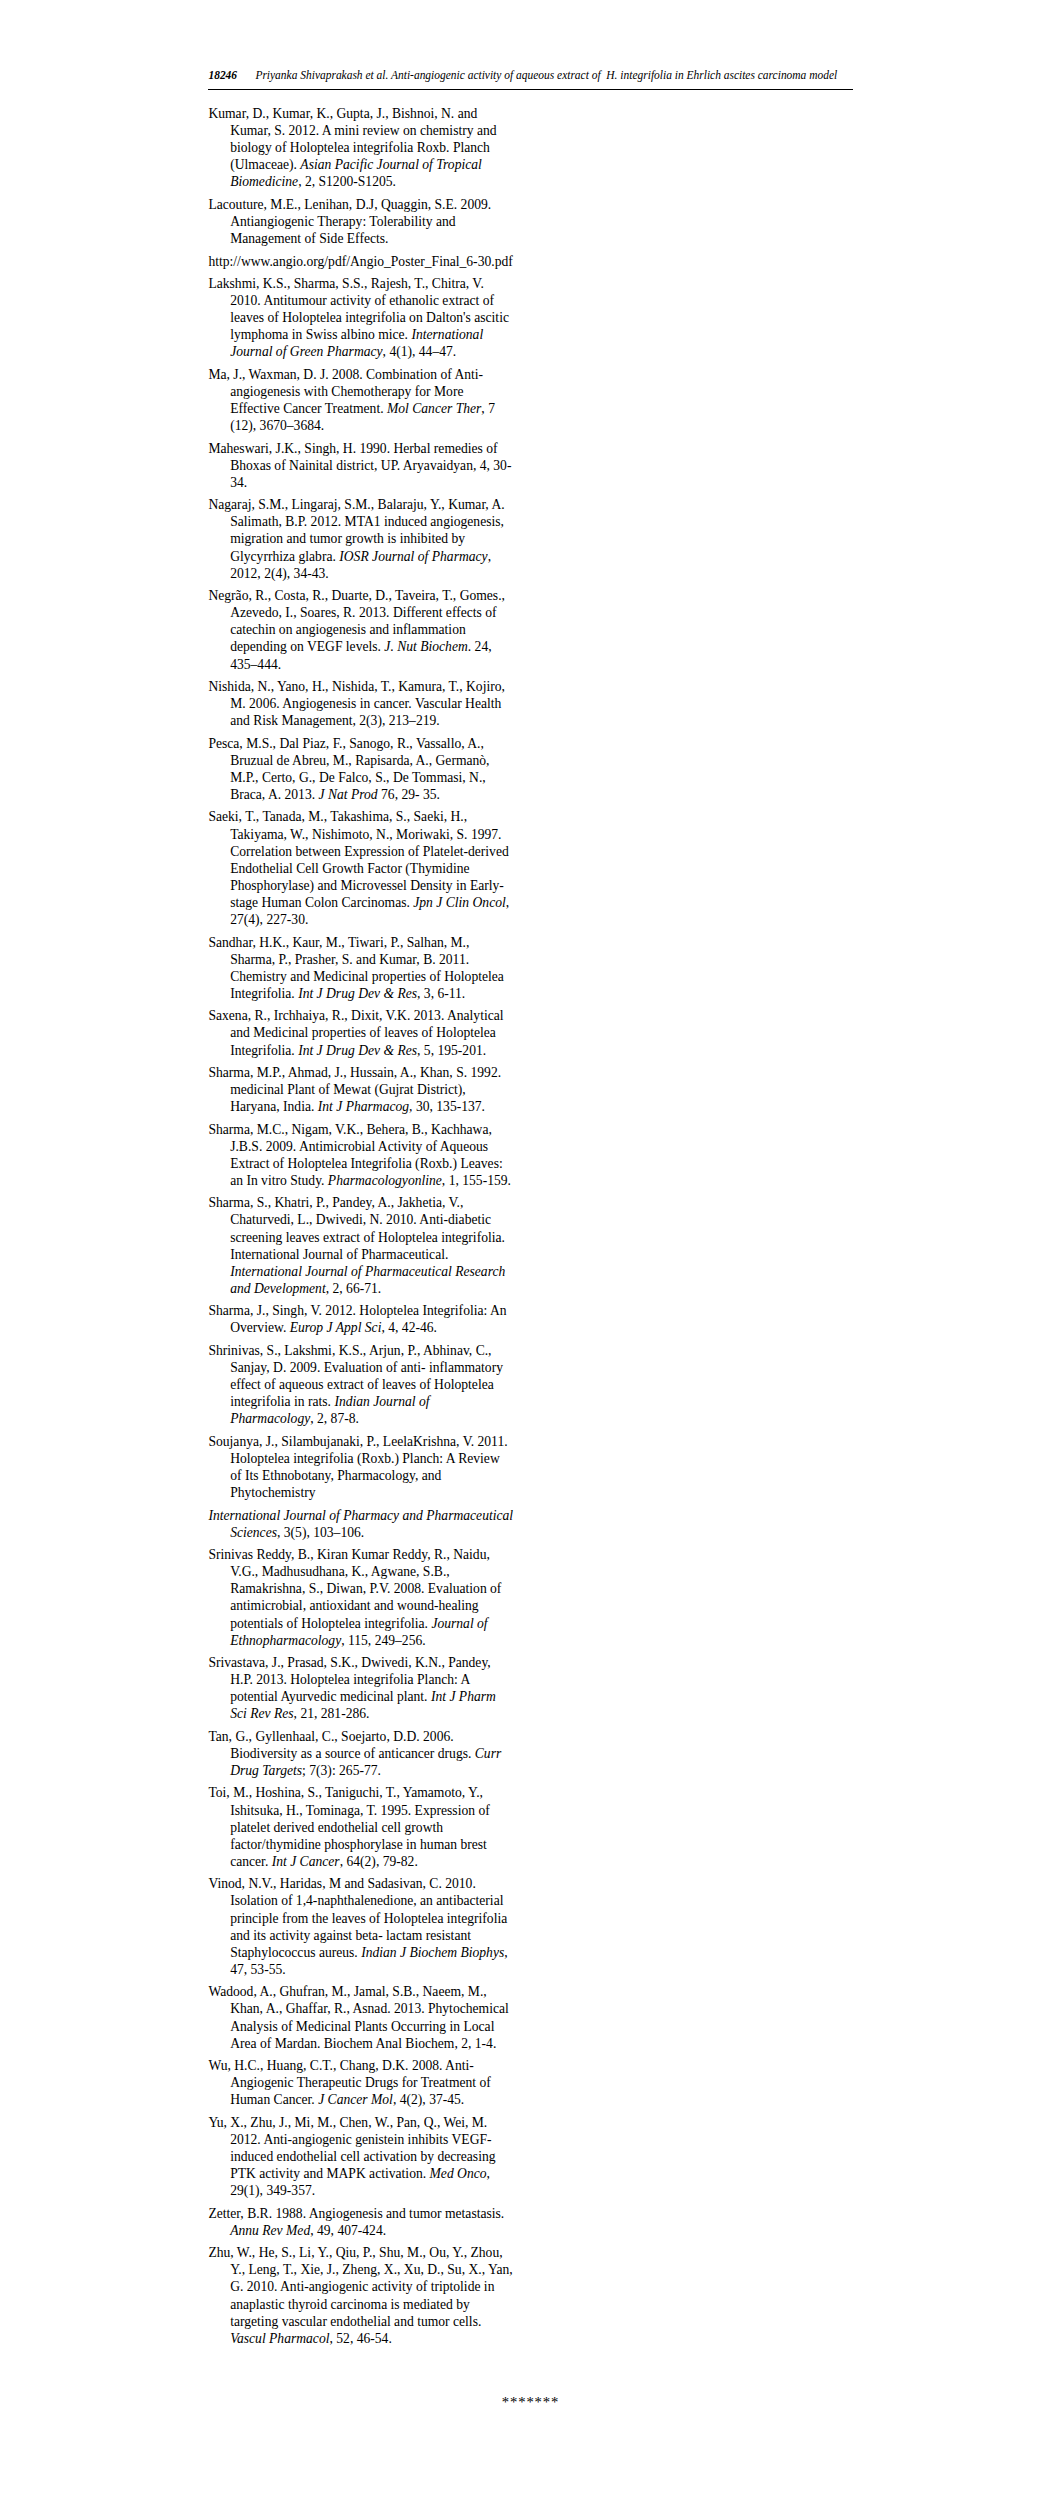18246 Priyanka Shivaprakash et al. Anti-angiogenic activity of aqueous extract of H. integrifolia in Ehrlich ascites carcinoma model
Kumar, D., Kumar, K., Gupta, J., Bishnoi, N. and Kumar, S. 2012. A mini review on chemistry and biology of Holoptelea integrifolia Roxb. Planch (Ulmaceae). Asian Pacific Journal of Tropical Biomedicine, 2, S1200-S1205.
Lacouture, M.E., Lenihan, D.J, Quaggin, S.E. 2009. Antiangiogenic Therapy: Tolerability and Management of Side Effects.
http://www.angio.org/pdf/Angio_Poster_Final_6-30.pdf
Lakshmi, K.S., Sharma, S.S., Rajesh, T., Chitra, V. 2010. Antitumour activity of ethanolic extract of leaves of Holoptelea integrifolia on Dalton's ascitic lymphoma in Swiss albino mice. International Journal of Green Pharmacy, 4(1), 44–47.
Ma, J., Waxman, D. J. 2008. Combination of Anti-angiogenesis with Chemotherapy for More Effective Cancer Treatment. Mol Cancer Ther, 7 (12), 3670–3684.
Maheswari, J.K., Singh, H. 1990. Herbal remedies of Bhoxas of Nainital district, UP. Aryavaidyan, 4, 30-34.
Nagaraj, S.M., Lingaraj, S.M., Balaraju, Y., Kumar, A. Salimath, B.P. 2012. MTA1 induced angiogenesis, migration and tumor growth is inhibited by Glycyrrhiza glabra. IOSR Journal of Pharmacy, 2012, 2(4), 34-43.
Negrão, R., Costa, R., Duarte, D., Taveira, T., Gomes., Azevedo, I., Soares, R. 2013. Different effects of catechin on angiogenesis and inflammation depending on VEGF levels. J. Nut Biochem. 24, 435–444.
Nishida, N., Yano, H., Nishida, T., Kamura, T., Kojiro, M. 2006. Angiogenesis in cancer. Vascular Health and Risk Management, 2(3), 213–219.
Pesca, M.S., Dal Piaz, F., Sanogo, R., Vassallo, A., Bruzual de Abreu, M., Rapisarda, A., Germanò, M.P., Certo, G., De Falco, S., De Tommasi, N., Braca, A. 2013. J Nat Prod 76, 29- 35.
Saeki, T., Tanada, M., Takashima, S., Saeki, H., Takiyama, W., Nishimoto, N., Moriwaki, S. 1997. Correlation between Expression of Platelet-derived Endothelial Cell Growth Factor (Thymidine Phosphorylase) and Microvessel Density in Early-stage Human Colon Carcinomas. Jpn J Clin Oncol, 27(4), 227-30.
Sandhar, H.K., Kaur, M., Tiwari, P., Salhan, M., Sharma, P., Prasher, S. and Kumar, B. 2011. Chemistry and Medicinal properties of Holoptelea Integrifolia. Int J Drug Dev & Res, 3, 6-11.
Saxena, R., Irchhaiya, R., Dixit, V.K. 2013. Analytical and Medicinal properties of leaves of Holoptelea Integrifolia. Int J Drug Dev & Res, 5, 195-201.
Sharma, M.P., Ahmad, J., Hussain, A., Khan, S. 1992. medicinal Plant of Mewat (Gujrat District), Haryana, India. Int J Pharmacog, 30, 135-137.
Sharma, M.C., Nigam, V.K., Behera, B., Kachhawa, J.B.S. 2009. Antimicrobial Activity of Aqueous Extract of Holoptelea Integrifolia (Roxb.) Leaves: an In vitro Study. Pharmacologyonline, 1, 155-159.
Sharma, S., Khatri, P., Pandey, A., Jakhetia, V., Chaturvedi, L., Dwivedi, N. 2010. Anti-diabetic screening leaves extract of Holoptelea integrifolia. International Journal of Pharmaceutical. International Journal of Pharmaceutical Research and Development, 2, 66-71.
Sharma, J., Singh, V. 2012. Holoptelea Integrifolia: An Overview. Europ J Appl Sci, 4, 42-46.
Shrinivas, S., Lakshmi, K.S., Arjun, P., Abhinav, C., Sanjay, D. 2009. Evaluation of anti- inflammatory effect of aqueous extract of leaves of Holoptelea integrifolia in rats. Indian Journal of Pharmacology, 2, 87-8.
Soujanya, J., Silambujanaki, P., LeelaKrishna, V. 2011. Holoptelea integrifolia (Roxb.) Planch: A Review of Its Ethnobotany, Pharmacology, and Phytochemistry
International Journal of Pharmacy and Pharmaceutical Sciences, 3(5), 103–106.
Srinivas Reddy, B., Kiran Kumar Reddy, R., Naidu, V.G., Madhusudhana, K., Agwane, S.B., Ramakrishna, S., Diwan, P.V. 2008. Evaluation of antimicrobial, antioxidant and wound-healing potentials of Holoptelea integrifolia. Journal of Ethnopharmacology, 115, 249–256.
Srivastava, J., Prasad, S.K., Dwivedi, K.N., Pandey, H.P. 2013. Holoptelea integrifolia Planch: A potential Ayurvedic medicinal plant. Int J Pharm Sci Rev Res, 21, 281-286.
Tan, G., Gyllenhaal, C., Soejarto, D.D. 2006. Biodiversity as a source of anticancer drugs. Curr Drug Targets; 7(3): 265-77.
Toi, M., Hoshina, S., Taniguchi, T., Yamamoto, Y., Ishitsuka, H., Tominaga, T. 1995. Expression of platelet derived endothelial cell growth factor/thymidine phosphorylase in human brest cancer. Int J Cancer, 64(2), 79-82.
Vinod, N.V., Haridas, M and Sadasivan, C. 2010. Isolation of 1,4-naphthalenedione, an antibacterial principle from the leaves of Holoptelea integrifolia and its activity against beta- lactam resistant Staphylococcus aureus. Indian J Biochem Biophys, 47, 53-55.
Wadood, A., Ghufran, M., Jamal, S.B., Naeem, M., Khan, A., Ghaffar, R., Asnad. 2013. Phytochemical Analysis of Medicinal Plants Occurring in Local Area of Mardan. Biochem Anal Biochem, 2, 1-4.
Wu, H.C., Huang, C.T., Chang, D.K. 2008. Anti-Angiogenic Therapeutic Drugs for Treatment of Human Cancer. J Cancer Mol, 4(2), 37-45.
Yu, X., Zhu, J., Mi, M., Chen, W., Pan, Q., Wei, M. 2012. Anti-angiogenic genistein inhibits VEGF-induced endothelial cell activation by decreasing PTK activity and MAPK activation. Med Onco, 29(1), 349-357.
Zetter, B.R. 1988. Angiogenesis and tumor metastasis. Annu Rev Med, 49, 407-424.
Zhu, W., He, S., Li, Y., Qiu, P., Shu, M., Ou, Y., Zhou, Y., Leng, T., Xie, J., Zheng, X., Xu, D., Su, X., Yan, G. 2010. Anti-angiogenic activity of triptolide in anaplastic thyroid carcinoma is mediated by targeting vascular endothelial and tumor cells. Vascul Pharmacol, 52, 46-54.
*******